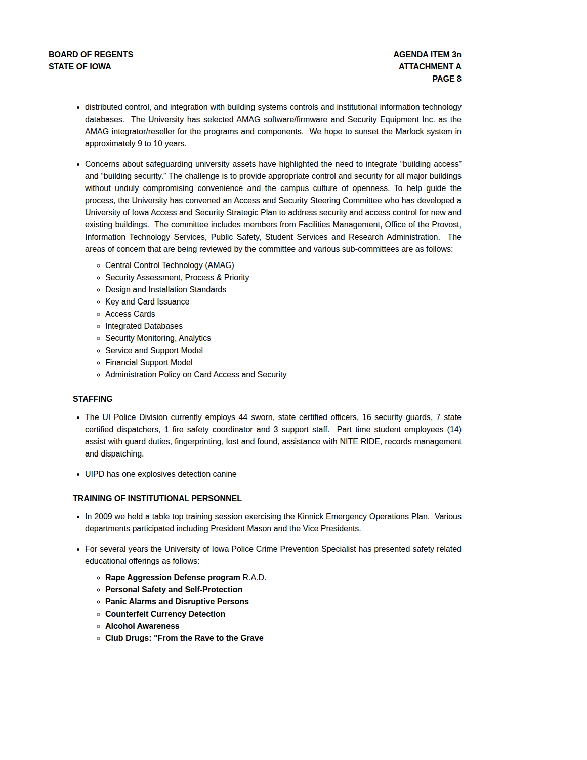BOARD OF REGENTS
STATE OF IOWA
AGENDA ITEM 3n
ATTACHMENT A
PAGE 8
distributed control, and integration with building systems controls and institutional information technology databases. The University has selected AMAG software/firmware and Security Equipment Inc. as the AMAG integrator/reseller for the programs and components. We hope to sunset the Marlock system in approximately 9 to 10 years.
Concerns about safeguarding university assets have highlighted the need to integrate “building access” and “building security.” The challenge is to provide appropriate control and security for all major buildings without unduly compromising convenience and the campus culture of openness. To help guide the process, the University has convened an Access and Security Steering Committee who has developed a University of Iowa Access and Security Strategic Plan to address security and access control for new and existing buildings. The committee includes members from Facilities Management, Office of the Provost, Information Technology Services, Public Safety, Student Services and Research Administration. The areas of concern that are being reviewed by the committee and various sub-committees are as follows:
Central Control Technology (AMAG)
Security Assessment, Process & Priority
Design and Installation Standards
Key and Card Issuance
Access Cards
Integrated Databases
Security Monitoring, Analytics
Service and Support Model
Financial Support Model
Administration Policy on Card Access and Security
STAFFING
The UI Police Division currently employs 44 sworn, state certified officers, 16 security guards, 7 state certified dispatchers, 1 fire safety coordinator and 3 support staff. Part time student employees (14) assist with guard duties, fingerprinting, lost and found, assistance with NITE RIDE, records management and dispatching.
UIPD has one explosives detection canine
TRAINING OF INSTITUTIONAL PERSONNEL
In 2009 we held a table top training session exercising the Kinnick Emergency Operations Plan. Various departments participated including President Mason and the Vice Presidents.
For several years the University of Iowa Police Crime Prevention Specialist has presented safety related educational offerings as follows:
Rape Aggression Defense program R.A.D.
Personal Safety and Self-Protection
Panic Alarms and Disruptive Persons
Counterfeit Currency Detection
Alcohol Awareness
Club Drugs: "From the Rave to the Grave